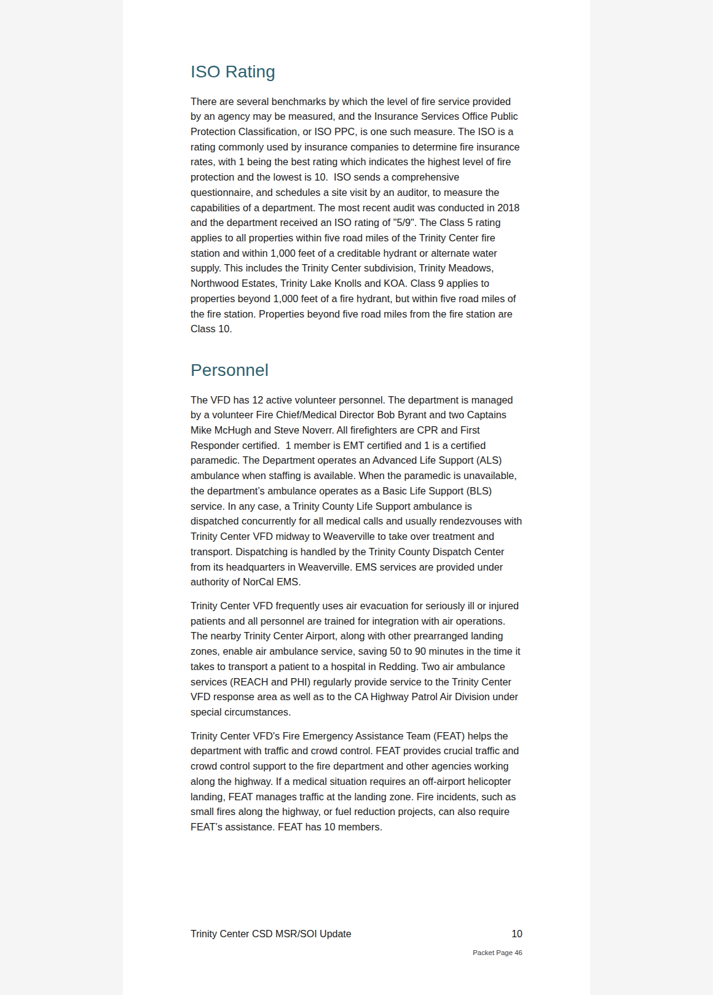ISO Rating
There are several benchmarks by which the level of fire service provided by an agency may be measured, and the Insurance Services Office Public Protection Classification, or ISO PPC, is one such measure. The ISO is a rating commonly used by insurance companies to determine fire insurance rates, with 1 being the best rating which indicates the highest level of fire protection and the lowest is 10. ISO sends a comprehensive questionnaire, and schedules a site visit by an auditor, to measure the capabilities of a department. The most recent audit was conducted in 2018 and the department received an ISO rating of "5/9". The Class 5 rating applies to all properties within five road miles of the Trinity Center fire station and within 1,000 feet of a creditable hydrant or alternate water supply. This includes the Trinity Center subdivision, Trinity Meadows, Northwood Estates, Trinity Lake Knolls and KOA. Class 9 applies to properties beyond 1,000 feet of a fire hydrant, but within five road miles of the fire station. Properties beyond five road miles from the fire station are Class 10.
Personnel
The VFD has 12 active volunteer personnel. The department is managed by a volunteer Fire Chief/Medical Director Bob Byrant and two Captains Mike McHugh and Steve Noverr. All firefighters are CPR and First Responder certified. 1 member is EMT certified and 1 is a certified paramedic. The Department operates an Advanced Life Support (ALS) ambulance when staffing is available. When the paramedic is unavailable, the department’s ambulance operates as a Basic Life Support (BLS) service. In any case, a Trinity County Life Support ambulance is dispatched concurrently for all medical calls and usually rendezvouses with Trinity Center VFD midway to Weaverville to take over treatment and transport. Dispatching is handled by the Trinity County Dispatch Center from its headquarters in Weaverville. EMS services are provided under authority of NorCal EMS.
Trinity Center VFD frequently uses air evacuation for seriously ill or injured patients and all personnel are trained for integration with air operations. The nearby Trinity Center Airport, along with other prearranged landing zones, enable air ambulance service, saving 50 to 90 minutes in the time it takes to transport a patient to a hospital in Redding. Two air ambulance services (REACH and PHI) regularly provide service to the Trinity Center VFD response area as well as to the CA Highway Patrol Air Division under special circumstances.
Trinity Center VFD's Fire Emergency Assistance Team (FEAT) helps the department with traffic and crowd control. FEAT provides crucial traffic and crowd control support to the fire department and other agencies working along the highway. If a medical situation requires an off-airport helicopter landing, FEAT manages traffic at the landing zone. Fire incidents, such as small fires along the highway, or fuel reduction projects, can also require FEAT’s assistance. FEAT has 10 members.
Trinity Center CSD MSR/SOI Update
10
Packet Page 46